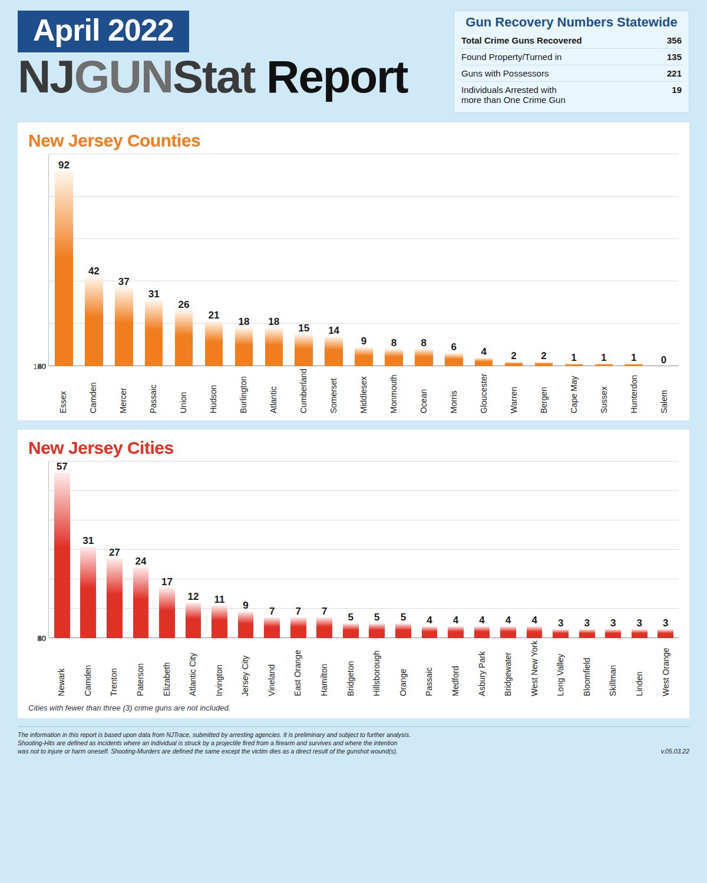April 2022
NJ GUN Stat Report
Gun Recovery Numbers Statewide
| Total Crime Guns Recovered | 356 |
| Found Property/Turned in | 135 |
| Guns with Possessors | 221 |
| Individuals Arrested with more than One Crime Gun | 19 |
New Jersey Counties
100
80
60
40
20
0
92
42
37
31
26
21
18
18
15
14
9
8
8
6
4
2
2
1
1
1
0
Essex
Camden
Mercer
Passaic
Union
Hudson
Burlington
Atlantic
Cumberland
Somerset
Middlesex
Monmouth
Ocean
Morris
Gloucester
Warren
Bergen
Cape May
Sussex
Hunterdon
Salem
New Jersey Cities
60
50
40
30
20
10
0
57
31
27
24
17
12
11
9
7
7
7
5
5
5
4
4
4
4
4
3
3
3
3
3
Newark
Camden
Trenton
Paterson
Elizabeth
Atlantic City
Irvington
Jersey City
Vineland
East Orange
Hamilton
Bridgeton
Hillsborough
Orange
Passaic
Medford
Asbury Park
Bridgewater
West New York
Long Valley
Bloomfield
Skillman
Linden
West Orange
Cities with fewer than three (3) crime guns are not included.
The information in this report is based upon data from NJTrace, submitted by arresting agencies. It is preliminary and subject to further analysis.
Shooting-Hits are defined as incidents where an individual is struck by a projectile fired from a firearm and survives and where the intention
was not to injure or harm oneself. Shooting-Murders are defined the same except the victim dies as a direct result of the gunshot wound(s). v.05.03.22